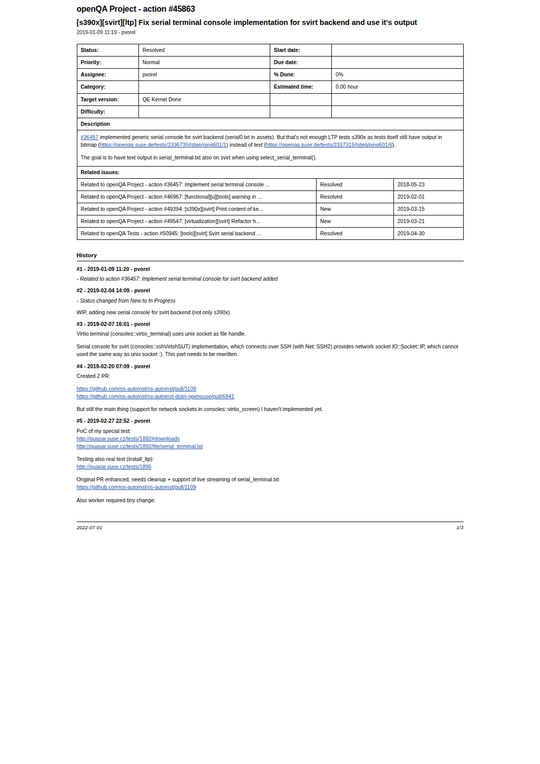openQA Project - action #45863
[s390x][svirt][ltp] Fix serial terminal console implementation for svirt backend and use it's output
2019-01-09 11:19 - pvorel
| Status: | Resolved | Start date: | |
| Priority: | Normal | Due date: | |
| Assignee: | pvorel | % Done: | 0% |
| Category: | | Estimated time: | 0.00 hour |
| Target version: | QE Kernel Done | | |
| Difficulty: | | | |
Description
#36457 implemented generic serial console for svirt backend (serial0.txt in assets). But that's not enough LTP tests s390x as tests itself still have output in bitmap (https://openqa.suse.de/tests/2336735#step/ping601/1) instead of text (https://openqa.suse.de/tests/2337315#step/ping601/6).
The goal is to have text output in serial_terminal.txt also on svirt when using select_serial_terminal().
Related issues:
| Related to openQA Project - action #36457: Implement serial terminal console ... | Resolved | 2018-05-23 |
| Related to openQA Project - action #46967: [functional][u][tools] warning in ... | Resolved | 2019-02-01 |
| Related to openQA Project - action #49394: [s390x][svirt] Print content of ke... | New | 2019-03-15 |
| Related to openQA Project - action #49547: [virtualization][svirt] Refactor h... | New | 2019-03-21 |
| Related to openQA Tests - action #50945: [tools][svirt] Svirt serial backend ... | Resolved | 2019-04-30 |
History
#1 - 2019-01-09 11:20 - pvorel
- Related to action #36457: Implement serial terminal console for svirt backend added
#2 - 2019-02-04 14:09 - pvorel
- Status changed from New to In Progress
WIP, adding new serial console for svirt backend (not only s390x).
#3 - 2019-02-07 16:01 - pvorel
Virtio terminal (consoles::virtio_terminal) uses unix socket as file handle.
Serial console for svirt (consoles::sshVirtshSUT) implementation, which connects over SSH (with Net::SSH2) provides network socket IO::Socket::IP, which cannot used the same way as unix socket :). This part needs to be rewritten.
#4 - 2019-02-20 07:09 - pvorel
Created 2 PR:
https://github.com/os-autoinst/os-autoinst/pull/1109 https://github.com/os-autoinst/os-autoinst-distri-opensuse/pull/6841
But still the main thing (support for network sockets in consoles::virtio_screen) I haven't implemented yet.
#5 - 2019-02-27 22:52 - pvorel
PoC of my special test:
http://quasar.suse.cz/tests/1892#downloads
http://quasar.suse.cz/tests/1892/file/serial_terminal.txt
Testing also real test (install_ltp):
http://quasar.suse.cz/tests/1896
Original PR enhanced, needs cleanup + support of live streaming of serial_terminal.txt
https://github.com/os-autoinst/os-autoinst/pull/1109
Also worker required tiny change:
2022-07-01 1/3